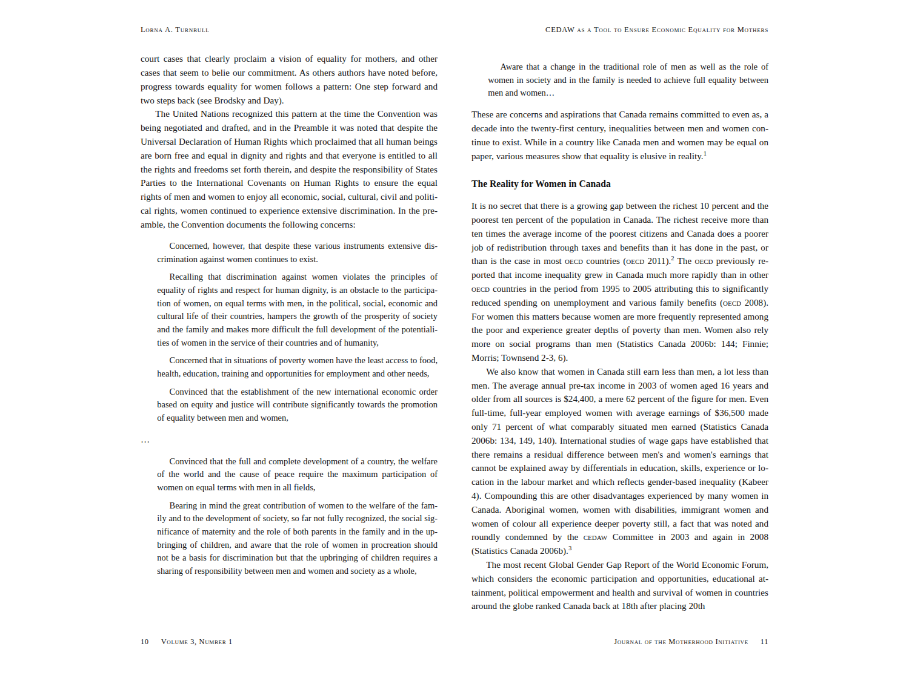Lorna A. Turnbull CEDAW as a Tool to Ensure Economic Equality for Mothers
court cases that clearly proclaim a vision of equality for mothers, and other cases that seem to belie our commitment. As others authors have noted before, progress towards equality for women follows a pattern: One step forward and two steps back (see Brodsky and Day).
The United Nations recognized this pattern at the time the Convention was being negotiated and drafted, and in the Preamble it was noted that despite the Universal Declaration of Human Rights which proclaimed that all human beings are born free and equal in dignity and rights and that everyone is entitled to all the rights and freedoms set forth therein, and despite the responsibility of States Parties to the International Covenants on Human Rights to ensure the equal rights of men and women to enjoy all economic, social, cultural, civil and political rights, women continued to experience extensive discrimination. In the preamble, the Convention documents the following concerns:
Concerned, however, that despite these various instruments extensive discrimination against women continues to exist.
Recalling that discrimination against women violates the principles of equality of rights and respect for human dignity, is an obstacle to the participation of women, on equal terms with men, in the political, social, economic and cultural life of their countries, hampers the growth of the prosperity of society and the family and makes more difficult the full development of the potentialities of women in the service of their countries and of humanity,
Concerned that in situations of poverty women have the least access to food, health, education, training and opportunities for employment and other needs,
Convinced that the establishment of the new international economic order based on equity and justice will contribute significantly towards the promotion of equality between men and women,
…
Convinced that the full and complete development of a country, the welfare of the world and the cause of peace require the maximum participation of women on equal terms with men in all fields,
Bearing in mind the great contribution of women to the welfare of the family and to the development of society, so far not fully recognized, the social significance of maternity and the role of both parents in the family and in the upbringing of children, and aware that the role of women in procreation should not be a basis for discrimination but that the upbringing of children requires a sharing of responsibility between men and women and society as a whole,
Aware that a change in the traditional role of men as well as the role of women in society and in the family is needed to achieve full equality between men and women…
These are concerns and aspirations that Canada remains committed to even as, a decade into the twenty-first century, inequalities between men and women continue to exist. While in a country like Canada men and women may be equal on paper, various measures show that equality is elusive in reality.1
The Reality for Women in Canada
It is no secret that there is a growing gap between the richest 10 percent and the poorest ten percent of the population in Canada. The richest receive more than ten times the average income of the poorest citizens and Canada does a poorer job of redistribution through taxes and benefits than it has done in the past, or than is the case in most oecd countries (oecd 2011).2 The oecd previously reported that income inequality grew in Canada much more rapidly than in other oecd countries in the period from 1995 to 2005 attributing this to significantly reduced spending on unemployment and various family benefits (oecd 2008). For women this matters because women are more frequently represented among the poor and experience greater depths of poverty than men. Women also rely more on social programs than men (Statistics Canada 2006b: 144; Finnie; Morris; Townsend 2-3, 6).
We also know that women in Canada still earn less than men, a lot less than men. The average annual pre-tax income in 2003 of women aged 16 years and older from all sources is $24,400, a mere 62 percent of the figure for men. Even full-time, full-year employed women with average earnings of $36,500 made only 71 percent of what comparably situated men earned (Statistics Canada 2006b: 134, 149, 140). International studies of wage gaps have established that there remains a residual difference between men's and women's earnings that cannot be explained away by differentials in education, skills, experience or location in the labour market and which reflects gender-based inequality (Kabeer 4). Compounding this are other disadvantages experienced by many women in Canada. Aboriginal women, women with disabilities, immigrant women and women of colour all experience deeper poverty still, a fact that was noted and roundly condemned by the cedaw Committee in 2003 and again in 2008 (Statistics Canada 2006b).3
The most recent Global Gender Gap Report of the World Economic Forum, which considers the economic participation and opportunities, educational attainment, political empowerment and health and survival of women in countries around the globe ranked Canada back at 18th after placing 20th
10 Volume 3, Number 1
Journal of the Motherhood Initiative 11